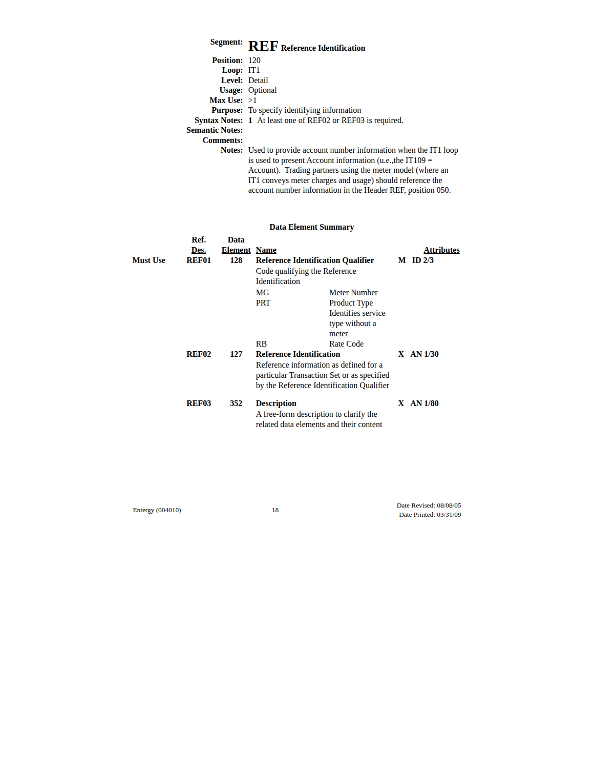| Segment: | REF Reference Identification |
| Position: | 120 |
| Loop: | IT1 |
| Level: | Detail |
| Usage: | Optional |
| Max Use: | >1 |
| Purpose: | To specify identifying information |
| Syntax Notes: | 1 At least one of REF02 or REF03 is required. |
| Semantic Notes: | |
| Comments: | |
| Notes: | Used to provide account number information when the IT1 loop is used to present Account information (u.e.,the IT109 = Account). Trading partners using the meter model (where an IT1 conveys meter charges and usage) should reference the account number information in the Header REF, position 050. |
Data Element Summary
| | Ref. | Data | | |
| | Des. | Element | Name | Attributes |
| Must Use | REF01 | 128 | Reference Identification Qualifier | M ID 2/3 |
| | | | Code qualifying the Reference Identification / MG / Meter Number / / PRT / Product Type / / / Identifies service type without a meter / / RB / Rate Code / | |
| | REF02 | 127 | Reference Identification | X AN 1/30 |
| | | | Reference information as defined for a particular Transaction Set or as specified by the Reference Identification Qualifier | |
| | REF03 | 352 | Description | X AN 1/80 |
| | | | A free-form description to clarify the related data elements and their content | |
| Entergy (004010) | 18 | Date Revised: 08/08/05 Date Printed: 03/31/09 |